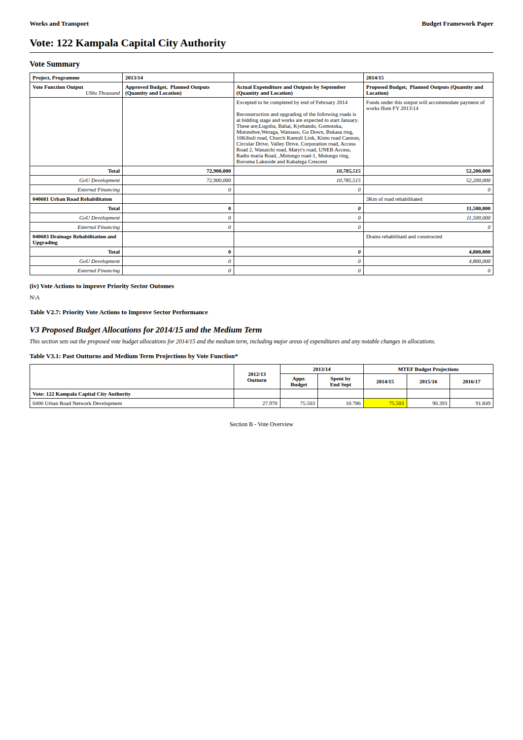Works and Transport
Budget Framework Paper
Vote: 122 Kampala Capital City Authority
Vote Summary
| Project, Programme | 2013/14 | | 2014/15 |
| --- | --- | --- | --- |
| Vote Function Output UShs Thousand | Approved Budget, Planned Outputs (Quantity and Location) | Actual Expenditure and Outputs by September (Quantity and Location) | Proposed Budget, Planned Outputs (Quantity and Location) |
| | | Excepted to be completed by end of February 2014 Reconstruction and upgrading of the following roads is at bidding stage and works are expected to start January. These are;Lugoba, Bahai, Kyebando, Gomotoka, Mutundwe,Weraga, Wansaso, Go Down, Bukasa ring, 16Kibuli road, Church Kamuli Link, Kintu road Cannon, Circular Drive, Valley Drive, Corporation road, Access Road 2, Wanaichi road, Matyr's road, UNEB Access, Radio maria Road, ,Mutungo road-1, Mutungo ring, Buvuma Lakeside and Kabalega Crescent | Funds under this output will accommodate payment of works ffom FY 2013\14 |
| Total | 72,900,000 | 10,785,515 | 52,200,000 |
| GoU Development | 72,900,000 | 10,785,515 | 52,200,000 |
| External Financing | 0 | 0 | 0 |
| 040681 Urban Road Rehabilitaton | | | 3Km of road rehabilitated |
| Total | 0 | 0 | 11,500,000 |
| GoU Development | 0 | 0 | 11,500,000 |
| External Financing | 0 | 0 | 0 |
| 040683 Drainage Rehabilitation and Upgrading | | | Drains rehabilitatd and constructed |
| Total | 0 | 0 | 4,800,000 |
| GoU Development | 0 | 0 | 4,800,000 |
| External Financing | 0 | 0 | 0 |
(iv) Vote Actions to improve Priority Sector Outomes
N\A
Table V2.7: Priority Vote Actions to Improve Sector Performance
V3 Proposed Budget Allocations for 2014/15 and the Medium Term
This section sets out the proposed vote budget allocations for 2014/15 and the medium term, including major areas of expenditures and any notable changes in allocations.
Table V3.1: Past Outturns and Medium Term Projections by Vote Function*
| | 2012/13 Outturn | 2013/14 | MTEF Budget Projections |
| --- | --- | --- | --- |
| Appr. Budget | Spent by End Sept | 2014/15 | 2015/16 | 2016/17 |
| Vote: 122 Kampala Capital City Authority | | | | | | |
| 0406 Urban Road Network Development | 27.970 | 75.503 | 10.786 | 75.503 | 90.393 | 91.849 |
Section B - Vote Overview